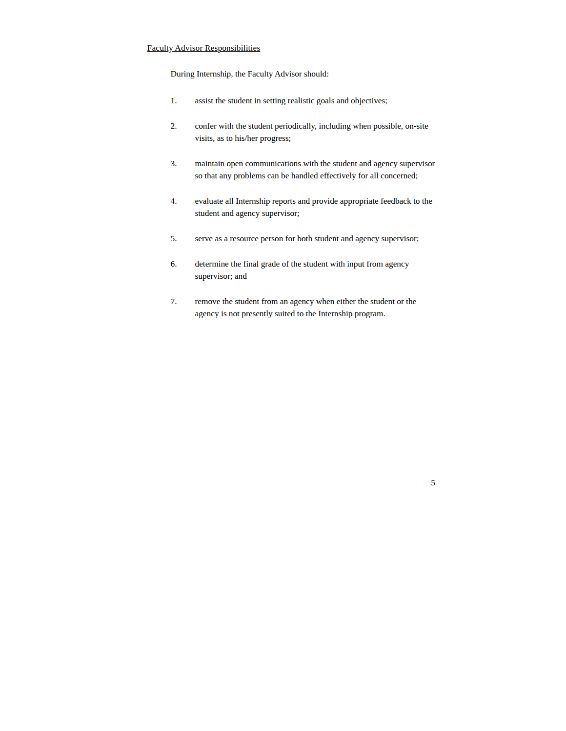Faculty Advisor Responsibilities
During Internship, the Faculty Advisor should:
1. assist the student in setting realistic goals and objectives;
2. confer with the student periodically, including when possible, on-site visits, as to his/her progress;
3. maintain open communications with the student and agency supervisor so that any problems can be handled effectively for all concerned;
4. evaluate all Internship reports and provide appropriate feedback to the student and agency supervisor;
5. serve as a resource person for both student and agency supervisor;
6. determine the final grade of the student with input from agency supervisor; and
7. remove the student from an agency when either the student or the agency is not presently suited to the Internship program.
5